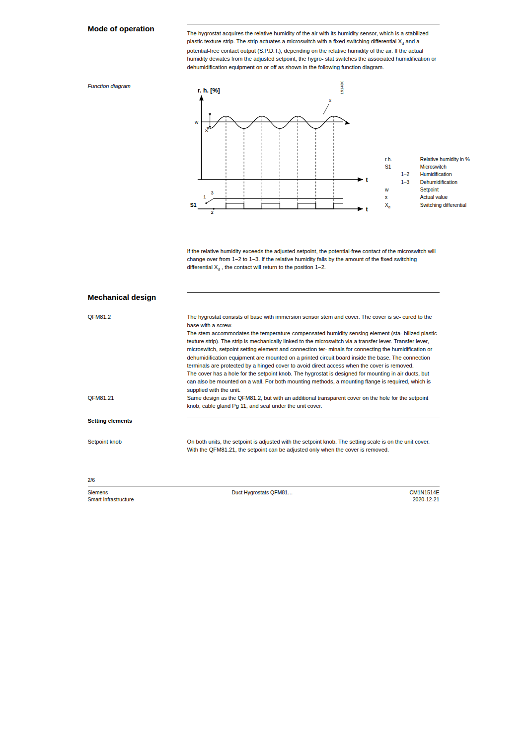Mode of operation
The hygrostat acquires the relative humidity of the air with its humidity sensor, which is a stabilized plastic texture strip. The strip actuates a microswitch with a fixed switching differential Xd and a potential-free contact output (S.P.D.T.), depending on the relative humidity of the air. If the actual humidity deviates from the adjusted setpoint, the hygro- stat switches the associated humidification or dehumidification equipment on or off as shown in the following function diagram.
Function diagram
r. h. [%] t 1514D01E w Xd x t S1 1 3 2
| r.h. | | Relative humidity in % |
| S1 | | Microswitch |
| | 1–2 | Humidification |
| | 1–3 | Dehumidification |
| w | | Setpoint |
| x | | Actual value |
| X d | | Switching differential |
If the relative humidity exceeds the adjusted setpoint, the potential-free contact of the microswitch will change over from 1−2 to 1−3. If the relative humidity falls by the amount of the fixed switching differential Xd , the contact will return to the position 1−2.
Mechanical design
QFM81.2
The hygrostat consists of base with immersion sensor stem and cover. The cover is se- cured to the base with a screw.
The stem accommodates the temperature-compensated humidity sensing element (sta- bilized plastic texture strip). The strip is mechanically linked to the microswitch via a transfer lever. Transfer lever, microswitch, setpoint setting element and connection ter- minals for connecting the humidification or dehumidification equipment are mounted on a printed circuit board inside the base. The connection terminals are protected by a hinged cover to avoid direct access when the cover is removed.
The cover has a hole for the setpoint knob. The hygrostat is designed for mounting in air ducts, but can also be mounted on a wall. For both mounting methods, a mounting flange is required, which is supplied with the unit.
QFM81.21
Same design as the QFM81.2, but with an additional transparent cover on the hole for the setpoint knob, cable gland Pg 11, and seal under the unit cover.
Setting elements
Setpoint knob
On both units, the setpoint is adjusted with the setpoint knob. The setting scale is on the unit cover.
With the QFM81.21, the setpoint can be adjusted only when the cover is removed.
2/6
Siemens
Smart Infrastructure
Duct Hygrostats QFM81…
CM1N1514E
2020-12-21